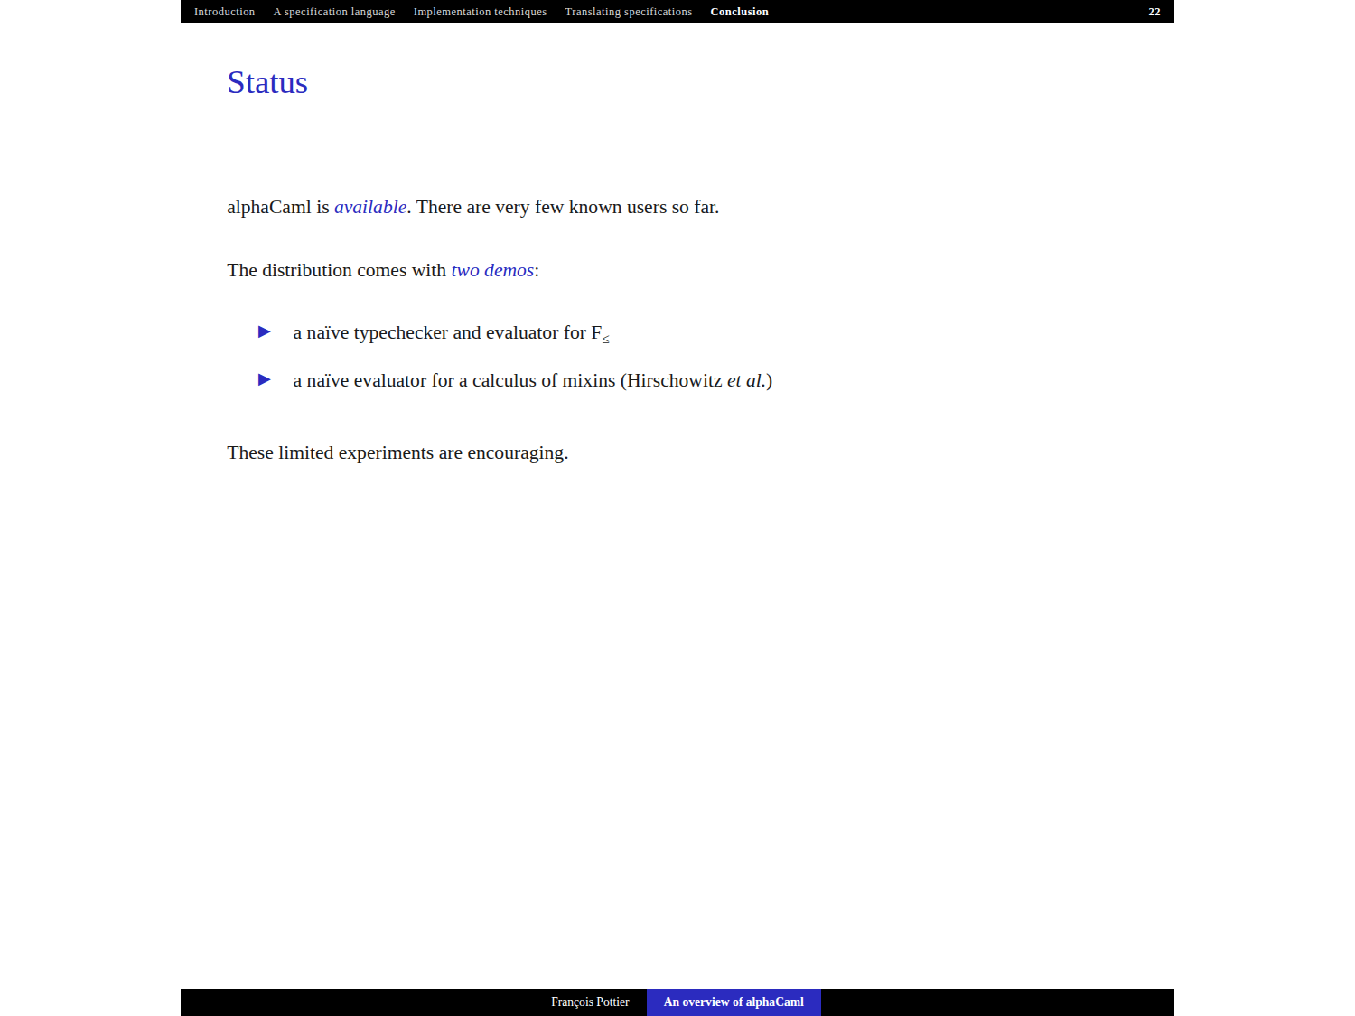Introduction A specification language Implementation techniques Translating specifications Conclusion 22
Status
alphaCaml is available. There are very few known users so far.
The distribution comes with two demos:
a naïve typechecker and evaluator for F≤
a naïve evaluator for a calculus of mixins (Hirschowitz et al.)
These limited experiments are encouraging.
François Pottier An overview of alphaCaml